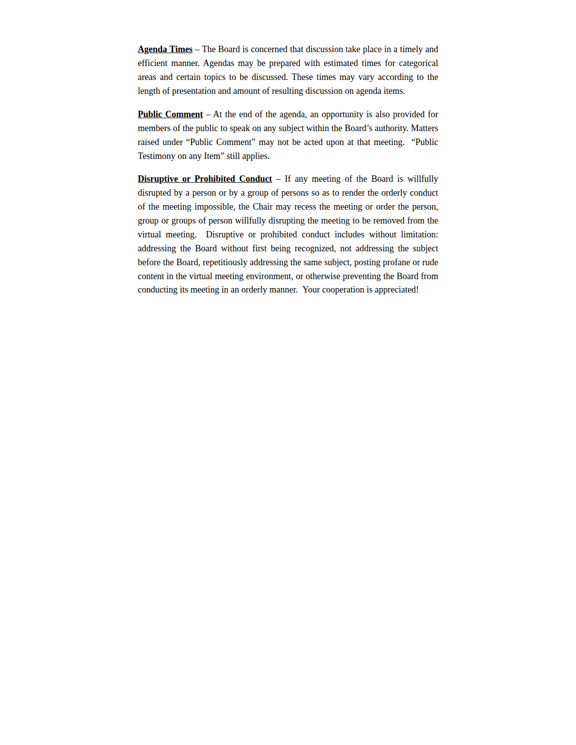Agenda Times – The Board is concerned that discussion take place in a timely and efficient manner. Agendas may be prepared with estimated times for categorical areas and certain topics to be discussed. These times may vary according to the length of presentation and amount of resulting discussion on agenda items.
Public Comment – At the end of the agenda, an opportunity is also provided for members of the public to speak on any subject within the Board’s authority. Matters raised under “Public Comment” may not be acted upon at that meeting. “Public Testimony on any Item” still applies.
Disruptive or Prohibited Conduct – If any meeting of the Board is willfully disrupted by a person or by a group of persons so as to render the orderly conduct of the meeting impossible, the Chair may recess the meeting or order the person, group or groups of person willfully disrupting the meeting to be removed from the virtual meeting. Disruptive or prohibited conduct includes without limitation: addressing the Board without first being recognized, not addressing the subject before the Board, repetitiously addressing the same subject, posting profane or rude content in the virtual meeting environment, or otherwise preventing the Board from conducting its meeting in an orderly manner. Your cooperation is appreciated!